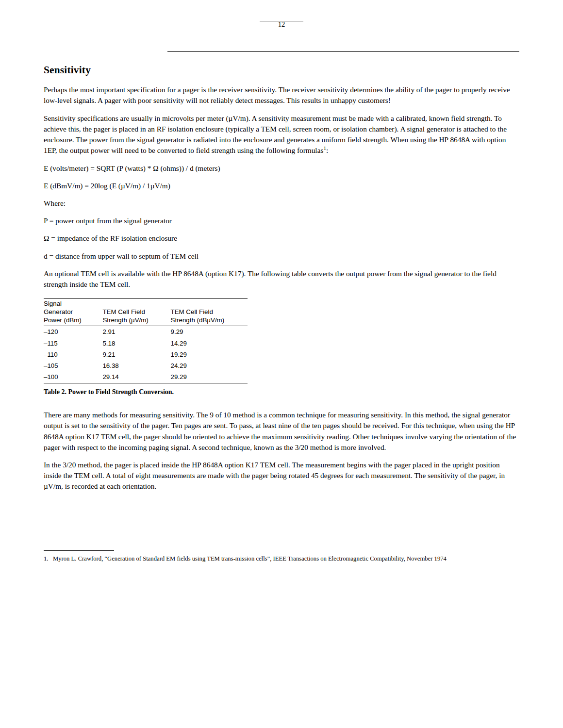12
Sensitivity
Perhaps the most important specification for a pager is the receiver sensitivity. The receiver sensitivity determines the ability of the pager to properly receive low-level signals. A pager with poor sensitivity will not reliably detect messages. This results in unhappy customers!
Sensitivity specifications are usually in microvolts per meter (µV/m). A sensitivity measurement must be made with a calibrated, known field strength. To achieve this, the pager is placed in an RF isolation enclosure (typically a TEM cell, screen room, or isolation chamber). A signal generator is attached to the enclosure. The power from the signal generator is radiated into the enclosure and generates a uniform field strength. When using the HP 8648A with option 1EP, the output power will need to be converted to field strength using the following formulas1:
E (volts/meter) = SQRT (P (watts) * Ω (ohms)) / d (meters)
E (dBmV/m) = 20log (E (µV/m) / 1µV/m)
Where:
P = power output from the signal generator
Ω = impedance of the RF isolation enclosure
d = distance from upper wall to septum of TEM cell
An optional TEM cell is available with the HP 8648A (option K17). The following table converts the output power from the signal generator to the field strength inside the TEM cell.
| Signal Generator Power (dBm) | TEM Cell Field Strength (µV/m) | TEM Cell Field Strength (dBµV/m) |
| --- | --- | --- |
| –120 | 2.91 | 9.29 |
| –115 | 5.18 | 14.29 |
| –110 | 9.21 | 19.29 |
| –105 | 16.38 | 24.29 |
| –100 | 29.14 | 29.29 |
Table 2. Power to Field Strength Conversion.
There are many methods for measuring sensitivity. The 9 of 10 method is a common technique for measuring sensitivity. In this method, the signal generator output is set to the sensitivity of the pager. Ten pages are sent. To pass, at least nine of the ten pages should be received. For this technique, when using the HP 8648A option K17 TEM cell, the pager should be oriented to achieve the maximum sensitivity reading. Other techniques involve varying the orientation of the pager with respect to the incoming paging signal. A second technique, known as the 3/20 method is more involved.
In the 3/20 method, the pager is placed inside the HP 8648A option K17 TEM cell. The measurement begins with the pager placed in the upright position inside the TEM cell. A total of eight measurements are made with the pager being rotated 45 degrees for each measurement. The sensitivity of the pager, in µV/m, is recorded at each orientation.
1. Myron L. Crawford, “Generation of Standard EM fields using TEM trans-mission cells”, IEEE Transactions on Electromagnetic Compatibility, November 1974